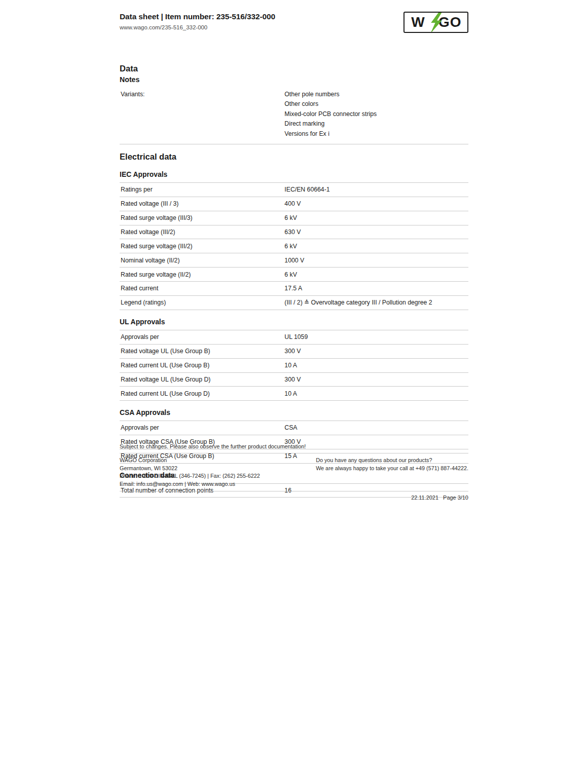Data sheet | Item number: 235-516/332-000
www.wago.com/235-516_332-000
W GO
Data
Notes
| Variants: | Other pole numbers |
| | Other colors |
| | Mixed-color PCB connector strips |
| | Direct marking |
| | Versions for Ex i |
Electrical data
IEC Approvals
| Ratings per | IEC/EN 60664-1 |
| Rated voltage (III / 3) | 400 V |
| Rated surge voltage (III/3) | 6 kV |
| Rated voltage (III/2) | 630 V |
| Rated surge voltage (III/2) | 6 kV |
| Nominal voltage (II/2) | 1000 V |
| Rated surge voltage (II/2) | 6 kV |
| Rated current | 17.5 A |
| Legend (ratings) | (III / 2) ≙ Overvoltage category III / Pollution degree 2 |
UL Approvals
| Approvals per | UL 1059 |
| Rated voltage UL (Use Group B) | 300 V |
| Rated current UL (Use Group B) | 10 A |
| Rated voltage UL (Use Group D) | 300 V |
| Rated current UL (Use Group D) | 10 A |
CSA Approvals
| Approvals per | CSA |
| Rated voltage CSA (Use Group B) | 300 V |
| Rated current CSA (Use Group B) | 15 A |
Connection data
| Total number of connection points | 16 |
Subject to changes. Please also observe the further product documentation!
WAGO Corporation
Germantown, WI 53022
Phone: 1-800-DIN-RAIL (346-7245) | Fax: (262) 255-6222
Email: info.us@wago.com | Web: www.wago.us
Do you have any questions about our products?
We are always happy to take your call at +49 (571) 887-44222.
22.11.2021 Page 3/10